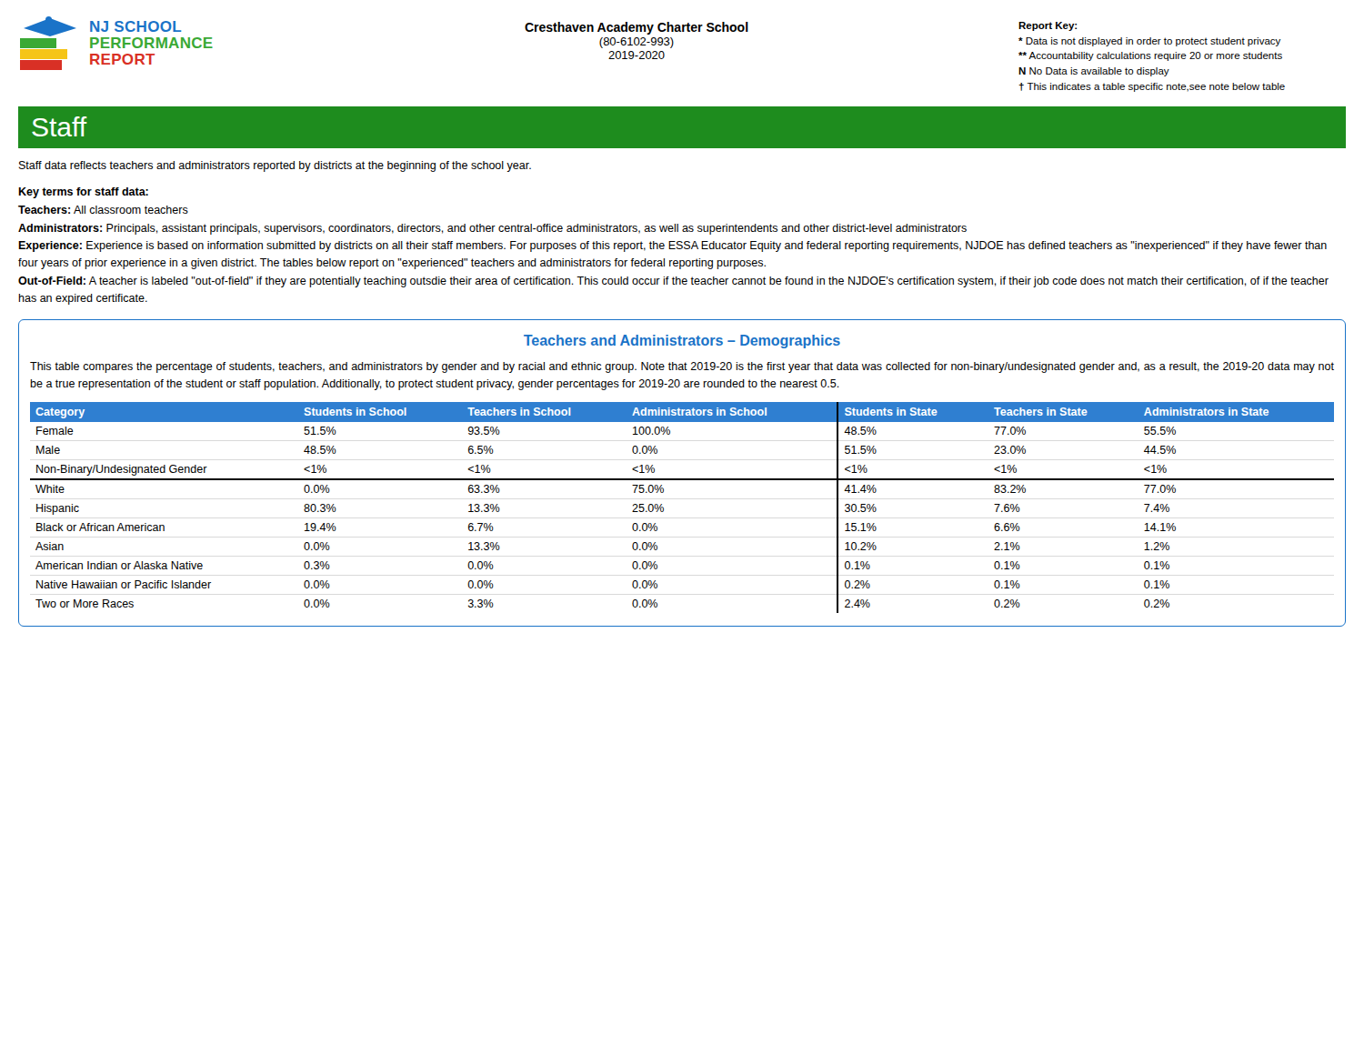NJ SCHOOL
PERFORMANCE
REPORT
Cresthaven Academy Charter School
(80-6102-993)
2019-2020
Report Key:
* Data is not displayed in order to protect student privacy
** Accountability calculations require 20 or more students
N No Data is available to display
† This indicates a table specific note,see note below table
Staff
Staff data reflects teachers and administrators reported by districts at the beginning of the school year.
Key terms for staff data:
Teachers: All classroom teachers
Administrators: Principals, assistant principals, supervisors, coordinators, directors, and other central-office administrators, as well as superintendents and other district-level administrators
Experience: Experience is based on information submitted by districts on all their staff members. For purposes of this report, the ESSA Educator Equity and federal reporting requirements, NJDOE has defined teachers as "inexperienced" if they have fewer than four years of prior experience in a given district. The tables below report on "experienced" teachers and administrators for federal reporting purposes.
Out-of-Field: A teacher is labeled "out-of-field" if they are potentially teaching outsdie their area of certification. This could occur if the teacher cannot be found in the NJDOE's certification system, if their job code does not match their certification, of if the teacher has an expired certificate.
Teachers and Administrators – Demographics
This table compares the percentage of students, teachers, and administrators by gender and by racial and ethnic group. Note that 2019-20 is the first year that data was collected for non-binary/undesignated gender and, as a result, the 2019-20 data may not be a true representation of the student or staff population. Additionally, to protect student privacy, gender percentages for 2019-20 are rounded to the nearest 0.5.
| Category | Students in School | Teachers in School | Administrators in School | Students in State | Teachers in State | Administrators in State |
| --- | --- | --- | --- | --- | --- | --- |
| Female | 51.5% | 93.5% | 100.0% | 48.5% | 77.0% | 55.5% |
| Male | 48.5% | 6.5% | 0.0% | 51.5% | 23.0% | 44.5% |
| Non-Binary/Undesignated Gender | <1% | <1% | <1% | <1% | <1% | <1% |
| White | 0.0% | 63.3% | 75.0% | 41.4% | 83.2% | 77.0% |
| Hispanic | 80.3% | 13.3% | 25.0% | 30.5% | 7.6% | 7.4% |
| Black or African American | 19.4% | 6.7% | 0.0% | 15.1% | 6.6% | 14.1% |
| Asian | 0.0% | 13.3% | 0.0% | 10.2% | 2.1% | 1.2% |
| American Indian or Alaska Native | 0.3% | 0.0% | 0.0% | 0.1% | 0.1% | 0.1% |
| Native Hawaiian or Pacific Islander | 0.0% | 0.0% | 0.0% | 0.2% | 0.1% | 0.1% |
| Two or More Races | 0.0% | 3.3% | 0.0% | 2.4% | 0.2% | 0.2% |